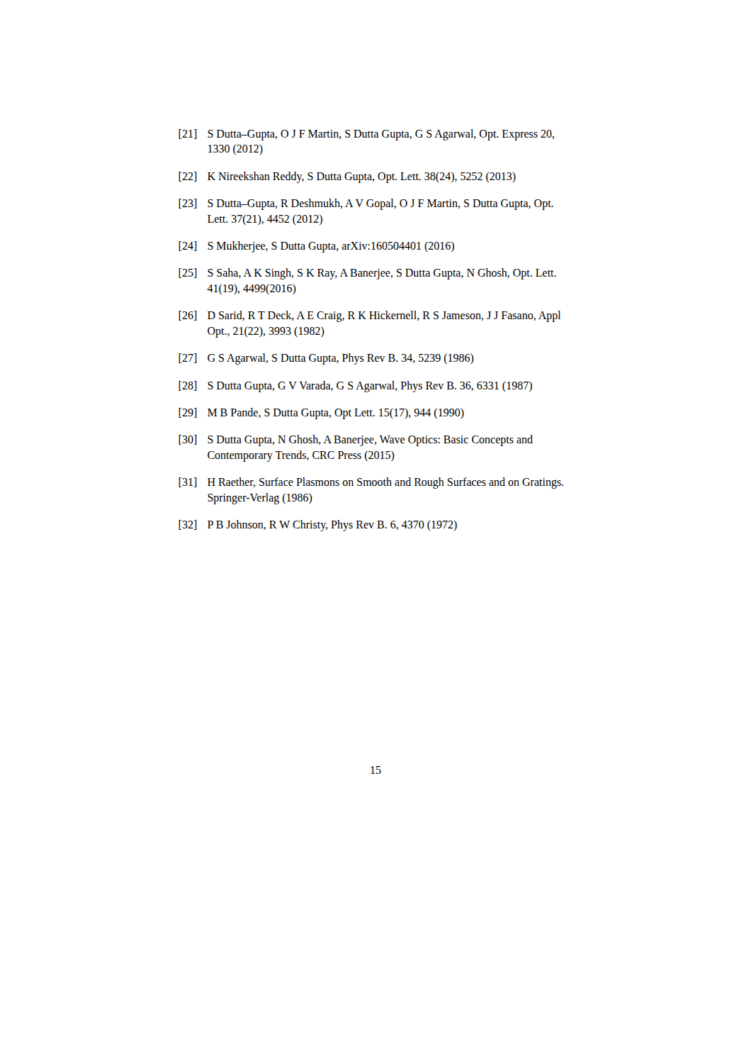[21] S Dutta–Gupta, O J F Martin, S Dutta Gupta, G S Agarwal, Opt. Express 20, 1330 (2012)
[22] K Nireekshan Reddy, S Dutta Gupta, Opt. Lett. 38(24), 5252 (2013)
[23] S Dutta–Gupta, R Deshmukh, A V Gopal, O J F Martin, S Dutta Gupta, Opt. Lett. 37(21), 4452 (2012)
[24] S Mukherjee, S Dutta Gupta, arXiv:160504401 (2016)
[25] S Saha, A K Singh, S K Ray, A Banerjee, S Dutta Gupta, N Ghosh, Opt. Lett. 41(19), 4499(2016)
[26] D Sarid, R T Deck, A E Craig, R K Hickernell, R S Jameson, J J Fasano, Appl Opt., 21(22), 3993 (1982)
[27] G S Agarwal, S Dutta Gupta, Phys Rev B. 34, 5239 (1986)
[28] S Dutta Gupta, G V Varada, G S Agarwal, Phys Rev B. 36, 6331 (1987)
[29] M B Pande, S Dutta Gupta, Opt Lett. 15(17), 944 (1990)
[30] S Dutta Gupta, N Ghosh, A Banerjee, Wave Optics: Basic Concepts and Contemporary Trends, CRC Press (2015)
[31] H Raether, Surface Plasmons on Smooth and Rough Surfaces and on Gratings. Springer-Verlag (1986)
[32] P B Johnson, R W Christy, Phys Rev B. 6, 4370 (1972)
15